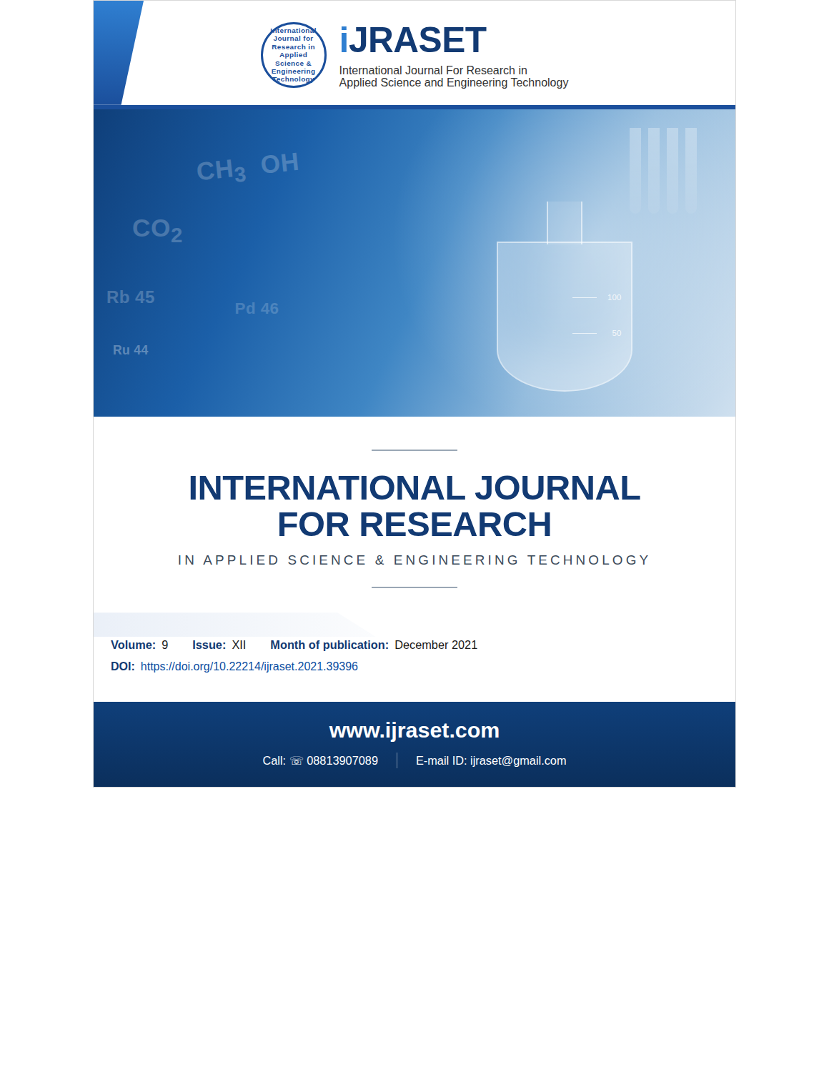International Journal for Research in Applied Science & Engineering Technology
i JRASET
International Journal For Research in
Applied Science and Engineering Technology
CH3 OH CO2 Rb 45 Pd 46 Ru 44
100 50
INTERNATIONAL JOURNAL
FOR RESEARCH
in Applied Science & Engineering Technology
Volume:
9
Issue:
XII
Month of publication:
December 2021
DOI: https://doi.org/10.22214/ijraset.2021.39396
www.ijraset.com
Call: ☏ 08813907089 E-mail ID: ijraset@gmail.com